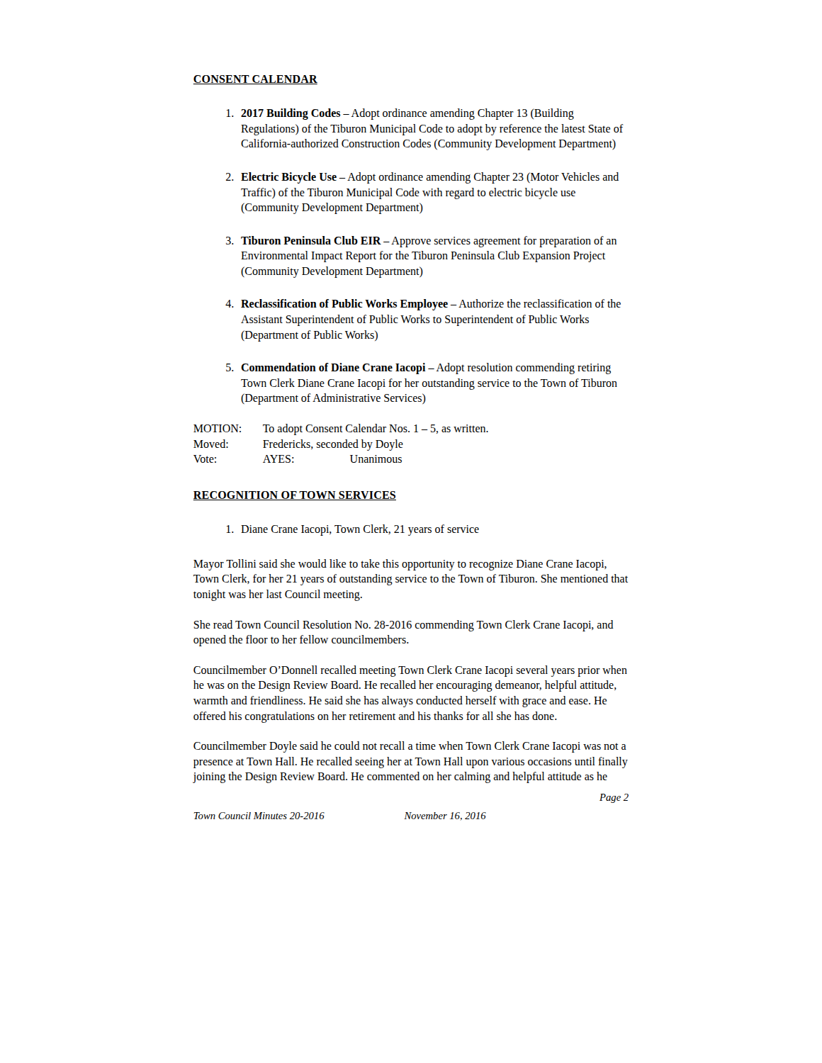CONSENT CALENDAR
2017 Building Codes – Adopt ordinance amending Chapter 13 (Building Regulations) of the Tiburon Municipal Code to adopt by reference the latest State of California-authorized Construction Codes (Community Development Department)
Electric Bicycle Use – Adopt ordinance amending Chapter 23 (Motor Vehicles and Traffic) of the Tiburon Municipal Code with regard to electric bicycle use (Community Development Department)
Tiburon Peninsula Club EIR – Approve services agreement for preparation of an Environmental Impact Report for the Tiburon Peninsula Club Expansion Project (Community Development Department)
Reclassification of Public Works Employee – Authorize the reclassification of the Assistant Superintendent of Public Works to Superintendent of Public Works (Department of Public Works)
Commendation of Diane Crane Iacopi – Adopt resolution commending retiring Town Clerk Diane Crane Iacopi for her outstanding service to the Town of Tiburon (Department of Administrative Services)
MOTION:
To adopt Consent Calendar Nos. 1 – 5, as written.
Moved:
Fredericks, seconded by Doyle
Vote:
AYES:
Unanimous
RECOGNITION OF TOWN SERVICES
Diane Crane Iacopi, Town Clerk, 21 years of service
Mayor Tollini said she would like to take this opportunity to recognize Diane Crane Iacopi, Town Clerk, for her 21 years of outstanding service to the Town of Tiburon. She mentioned that tonight was her last Council meeting.
She read Town Council Resolution No. 28-2016 commending Town Clerk Crane Iacopi, and opened the floor to her fellow councilmembers.
Councilmember O’Donnell recalled meeting Town Clerk Crane Iacopi several years prior when he was on the Design Review Board. He recalled her encouraging demeanor, helpful attitude, warmth and friendliness. He said she has always conducted herself with grace and ease. He offered his congratulations on her retirement and his thanks for all she has done.
Councilmember Doyle said he could not recall a time when Town Clerk Crane Iacopi was not a presence at Town Hall. He recalled seeing her at Town Hall upon various occasions until finally joining the Design Review Board. He commented on her calming and helpful attitude as he
Page 2
Town Council Minutes 20-2016
November 16, 2016